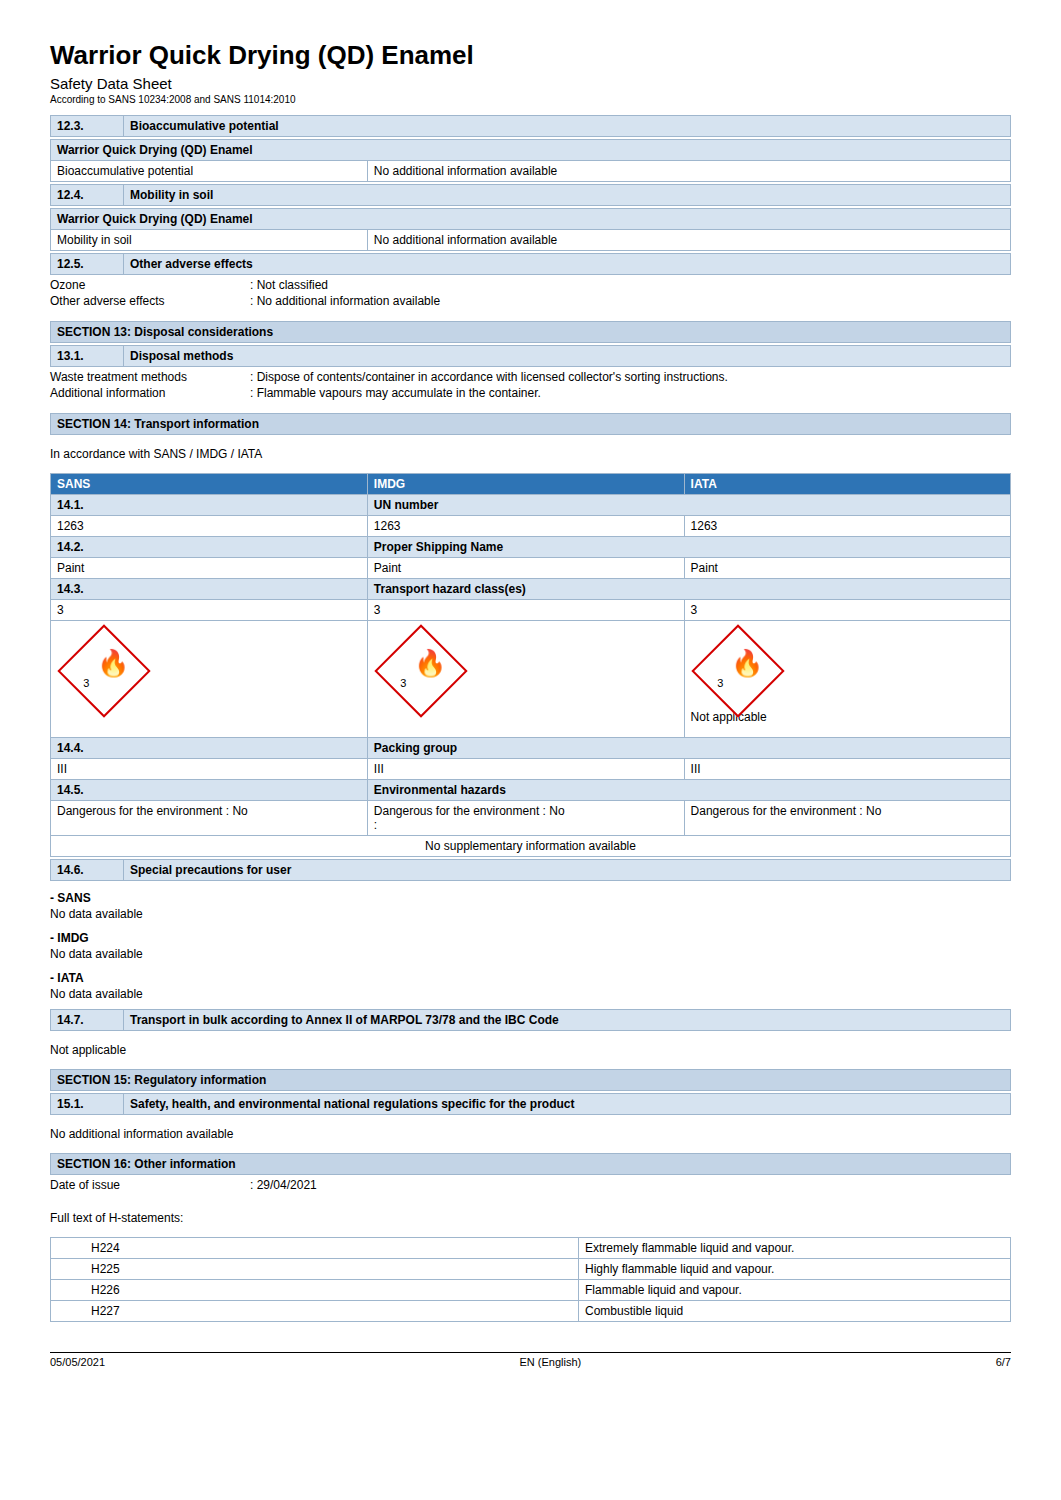Warrior Quick Drying (QD) Enamel
Safety Data Sheet
According to SANS 10234:2008 and SANS 11014:2010
| 12.3. | Bioaccumulative potential |
| Warrior Quick Drying (QD) Enamel |
| Bioaccumulative potential | No additional information available |
| 12.4. | Mobility in soil |
| Warrior Quick Drying (QD) Enamel |
| Mobility in soil | No additional information available |
| 12.5. | Other adverse effects |
Ozone: Not classified
Other adverse effects: No additional information available
SECTION 13: Disposal considerations
| 13.1. | Disposal methods |
Waste treatment methods: Dispose of contents/container in accordance with licensed collector's sorting instructions.
Additional information: Flammable vapours may accumulate in the container.
SECTION 14: Transport information
In accordance with SANS / IMDG / IATA
| SANS | IMDG | IATA |
| --- | --- | --- |
| 14.1. | UN number |
| 1263 | 1263 | 1263 |
| 14.2. | Proper Shipping Name |
| Paint | Paint | Paint |
| 14.3. | Transport hazard class(es) |
| 3 | 3 | 3 |
| 🔥 3 | 🔥 3 | 🔥 3 Not applicable |
| 14.4. | Packing group |
| III | III | III |
| 14.5. | Environmental hazards |
| Dangerous for the environment : No | Dangerous for the environment : No : | Dangerous for the environment : No |
| No supplementary information available |
| 14.6. | Special precautions for user |
- SANS
No data available
- IMDG
No data available
- IATA
No data available
| 14.7. | Transport in bulk according to Annex II of MARPOL 73/78 and the IBC Code |
Not applicable
SECTION 15: Regulatory information
| 15.1. | Safety, health, and environmental national regulations specific for the product |
No additional information available
SECTION 16: Other information
Date of issue: 29/04/2021
Full text of H-statements:
| H224 | Extremely flammable liquid and vapour. |
| H225 | Highly flammable liquid and vapour. |
| H226 | Flammable liquid and vapour. |
| H227 | Combustible liquid |
05/05/2021 EN (English) 6/7